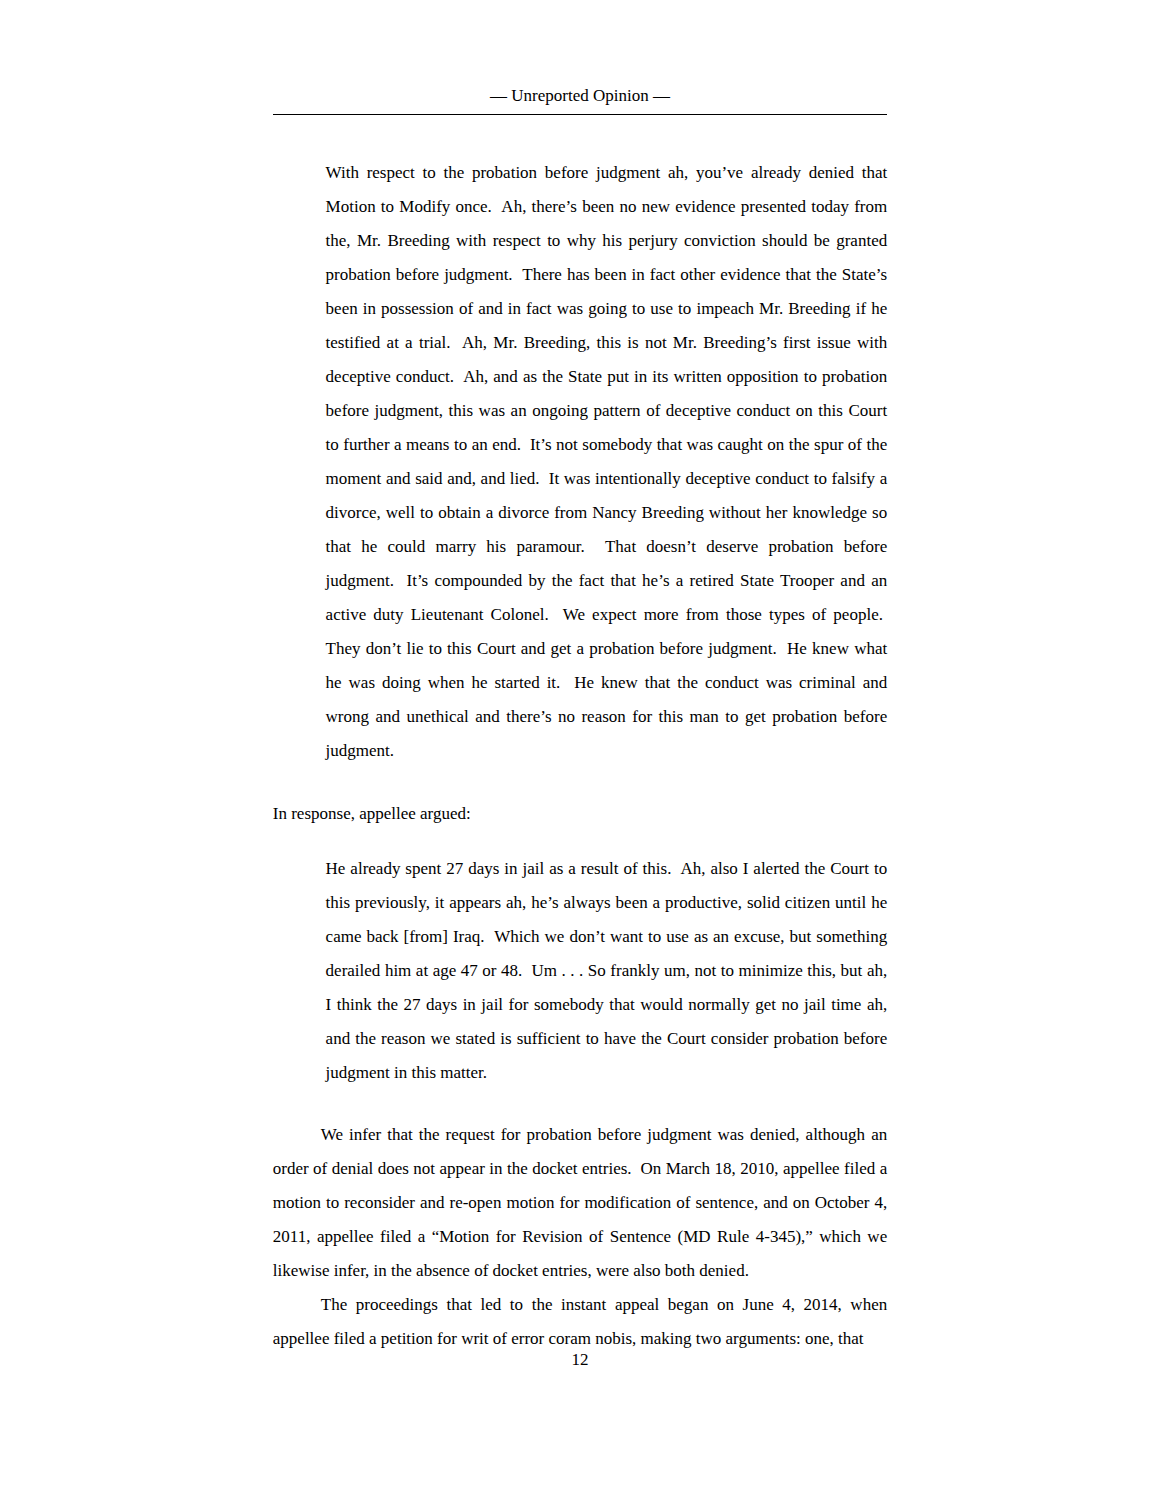— Unreported Opinion —
With respect to the probation before judgment ah, you’ve already denied that Motion to Modify once. Ah, there’s been no new evidence presented today from the, Mr. Breeding with respect to why his perjury conviction should be granted probation before judgment. There has been in fact other evidence that the State’s been in possession of and in fact was going to use to impeach Mr. Breeding if he testified at a trial. Ah, Mr. Breeding, this is not Mr. Breeding’s first issue with deceptive conduct. Ah, and as the State put in its written opposition to probation before judgment, this was an ongoing pattern of deceptive conduct on this Court to further a means to an end. It’s not somebody that was caught on the spur of the moment and said and, and lied. It was intentionally deceptive conduct to falsify a divorce, well to obtain a divorce from Nancy Breeding without her knowledge so that he could marry his paramour. That doesn’t deserve probation before judgment. It’s compounded by the fact that he’s a retired State Trooper and an active duty Lieutenant Colonel. We expect more from those types of people. They don’t lie to this Court and get a probation before judgment. He knew what he was doing when he started it. He knew that the conduct was criminal and wrong and unethical and there’s no reason for this man to get probation before judgment.
In response, appellee argued:
He already spent 27 days in jail as a result of this. Ah, also I alerted the Court to this previously, it appears ah, he’s always been a productive, solid citizen until he came back [from] Iraq. Which we don’t want to use as an excuse, but something derailed him at age 47 or 48. Um . . . So frankly um, not to minimize this, but ah, I think the 27 days in jail for somebody that would normally get no jail time ah, and the reason we stated is sufficient to have the Court consider probation before judgment in this matter.
We infer that the request for probation before judgment was denied, although an order of denial does not appear in the docket entries. On March 18, 2010, appellee filed a motion to reconsider and re-open motion for modification of sentence, and on October 4, 2011, appellee filed a “Motion for Revision of Sentence (MD Rule 4-345),” which we likewise infer, in the absence of docket entries, were also both denied.
The proceedings that led to the instant appeal began on June 4, 2014, when appellee filed a petition for writ of error coram nobis, making two arguments: one, that
12